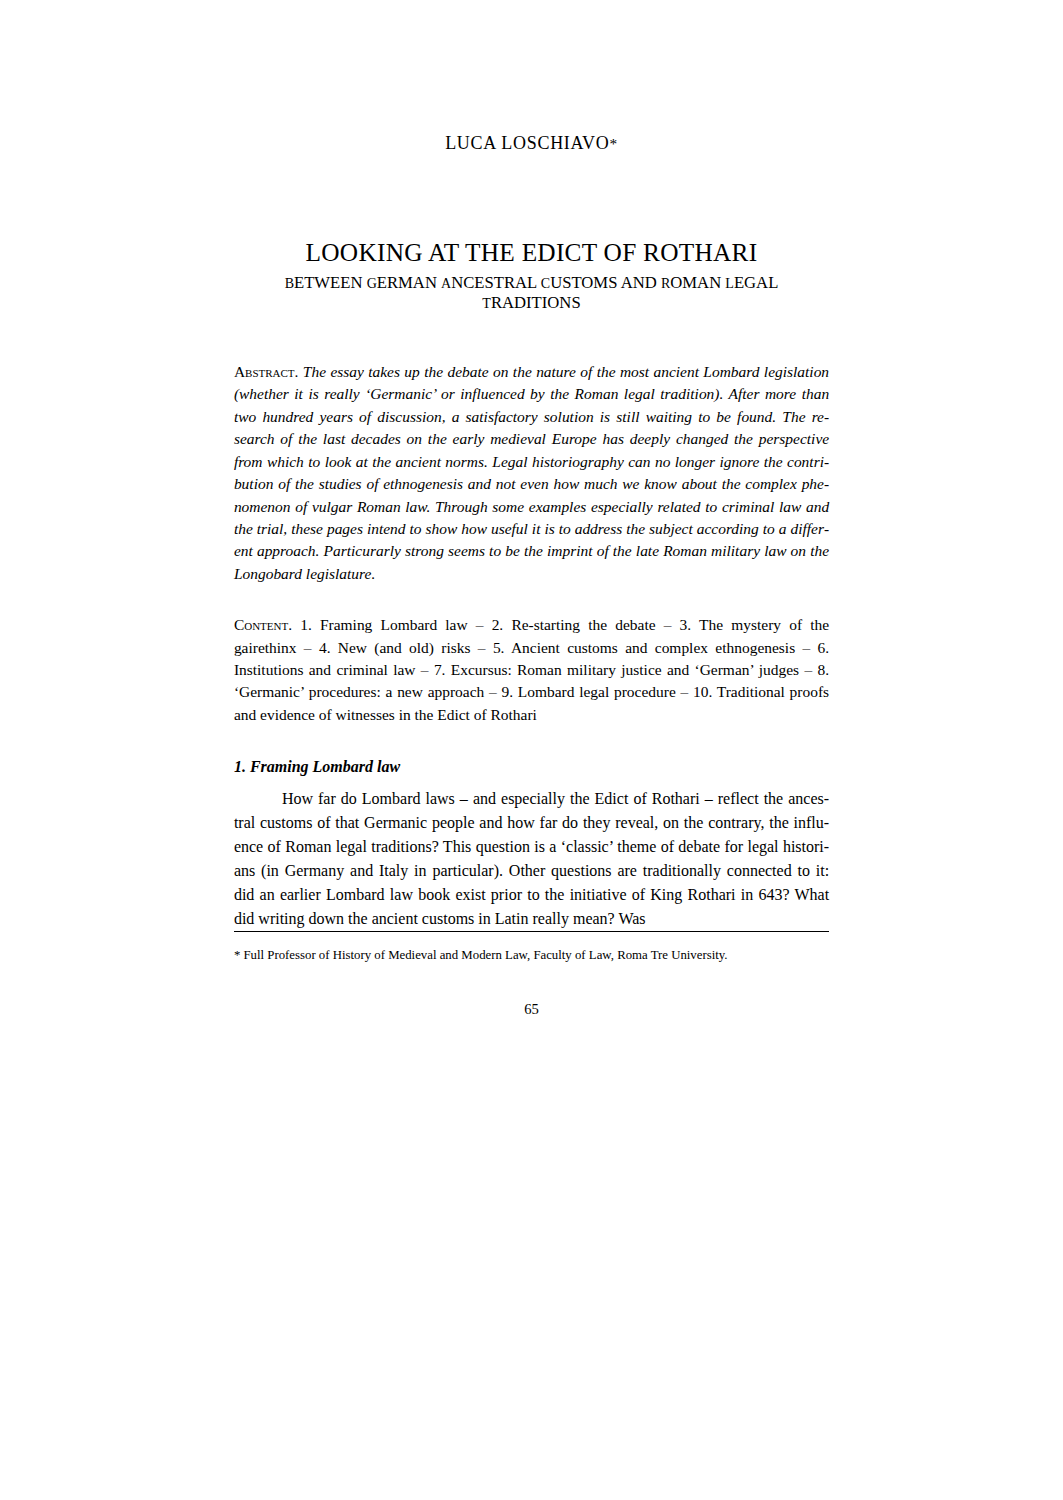Luca Loschiavo*
LOOKING AT THE EDICT OF ROTHARI
BETWEEN GERMAN ANCESTRAL CUSTOMS AND ROMAN LEGAL TRADITIONS
Abstract. The essay takes up the debate on the nature of the most ancient Lombard legislation (whether it is really ‘Germanic’ or influenced by the Roman legal tradition). After more than two hundred years of discussion, a satisfactory solution is still waiting to be found. The research of the last decades on the early medieval Europe has deeply changed the perspective from which to look at the ancient norms. Legal historiography can no longer ignore the contribution of the studies of ethnogenesis and not even how much we know about the complex phenomenon of vulgar Roman law. Through some examples especially related to criminal law and the trial, these pages intend to show how useful it is to address the subject according to a different approach. Particurarly strong seems to be the imprint of the late Roman military law on the Longobard legislature.
Content. 1. Framing Lombard law – 2. Re-starting the debate – 3. The mystery of the gairethinx – 4. New (and old) risks – 5. Ancient customs and complex ethnogenesis – 6. Institutions and criminal law – 7. Excursus: Roman military justice and ‘German’ judges – 8. ‘Germanic’ procedures: a new approach – 9. Lombard legal procedure – 10. Traditional proofs and evidence of witnesses in the Edict of Rothari
1. Framing Lombard law
How far do Lombard laws – and especially the Edict of Rothari – reflect the ancestral customs of that Germanic people and how far do they reveal, on the contrary, the influence of Roman legal traditions? This question is a ‘classic’ theme of debate for legal historians (in Germany and Italy in particular). Other questions are traditionally connected to it: did an earlier Lombard law book exist prior to the initiative of King Rothari in 643? What did writing down the ancient customs in Latin really mean? Was
* Full Professor of History of Medieval and Modern Law, Faculty of Law, Roma Tre University.
65